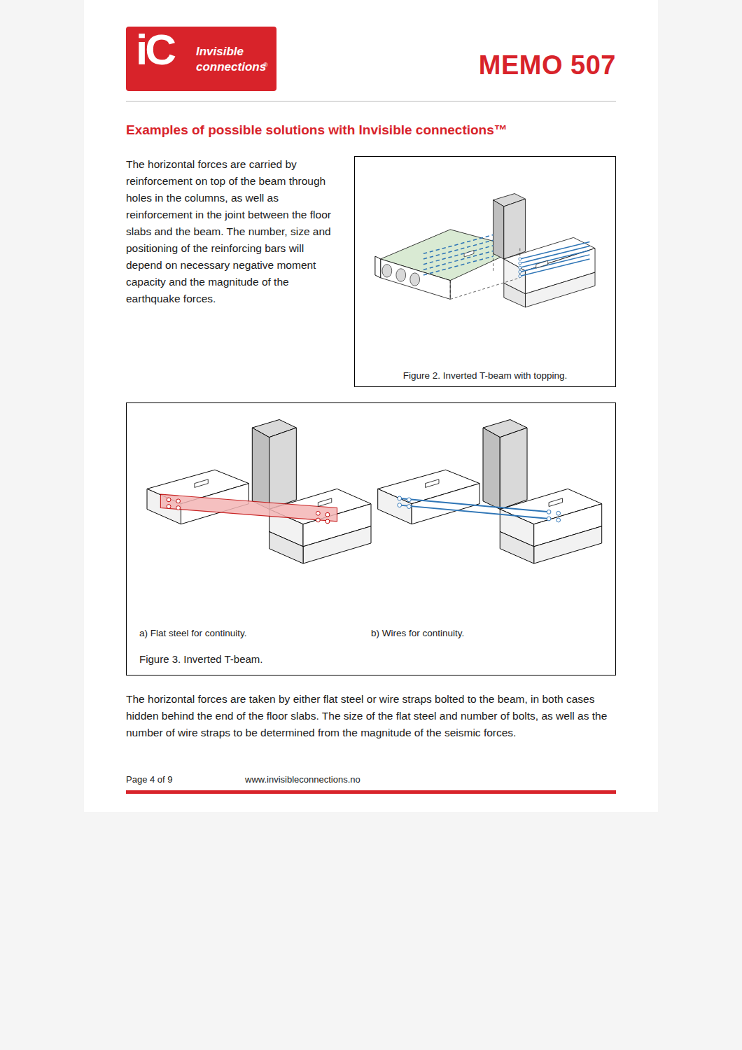iC
Invisible
connections
®
MEMO 507
Examples of possible solutions with Invisible connections™
The horizontal forces are carried by reinforcement on top of the beam through holes in the columns, as well as reinforcement in the joint between the floor slabs and the beam. The number, size and positioning of the reinforcing bars will depend on necessary negative moment capacity and the magnitude of the earthquake forces.
Figure 2. Inverted T-beam with topping.
a) Flat steel for continuity. b) Wires for continuity.
Figure 3. Inverted T-beam.
The horizontal forces are taken by either flat steel or wire straps bolted to the beam, in both cases hidden behind the end of the floor slabs. The size of the flat steel and number of bolts, as well as the number of wire straps to be determined from the magnitude of the seismic forces.
Page 4 of 9 www.invisibleconnections.no